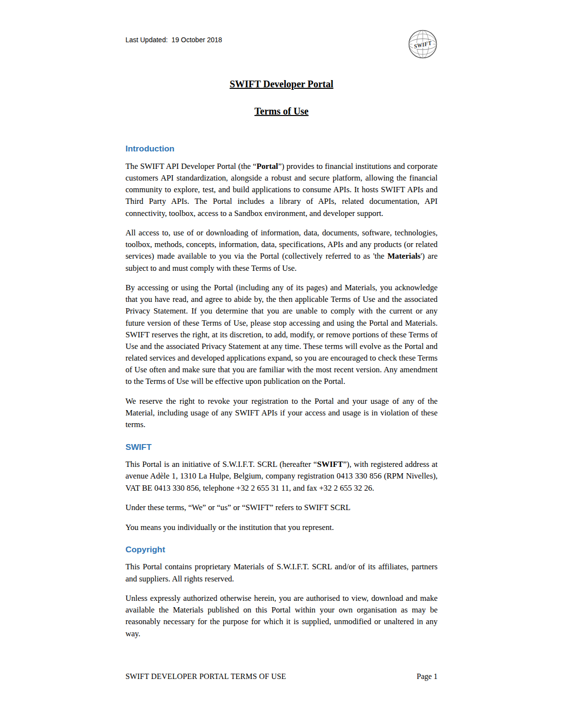Last Updated: 19 October 2018
SWIFT
SWIFT Developer Portal
Terms of Use
Introduction
The SWIFT API Developer Portal (the “Portal”) provides to financial institutions and corporate customers API standardization, alongside a robust and secure platform, allowing the financial community to explore, test, and build applications to consume APIs. It hosts SWIFT APIs and Third Party APIs. The Portal includes a library of APIs, related documentation, API connectivity, toolbox, access to a Sandbox environment, and developer support.
All access to, use of or downloading of information, data, documents, software, technologies, toolbox, methods, concepts, information, data, specifications, APIs and any products (or related services) made available to you via the Portal (collectively referred to as 'the Materials') are subject to and must comply with these Terms of Use.
By accessing or using the Portal (including any of its pages) and Materials, you acknowledge that you have read, and agree to abide by, the then applicable Terms of Use and the associated Privacy Statement. If you determine that you are unable to comply with the current or any future version of these Terms of Use, please stop accessing and using the Portal and Materials. SWIFT reserves the right, at its discretion, to add, modify, or remove portions of these Terms of Use and the associated Privacy Statement at any time. These terms will evolve as the Portal and related services and developed applications expand, so you are encouraged to check these Terms of Use often and make sure that you are familiar with the most recent version. Any amendment to the Terms of Use will be effective upon publication on the Portal.
We reserve the right to revoke your registration to the Portal and your usage of any of the Material, including usage of any SWIFT APIs if your access and usage is in violation of these terms.
SWIFT
This Portal is an initiative of S.W.I.F.T. SCRL (hereafter “SWIFT”), with registered address at avenue Adèle 1, 1310 La Hulpe, Belgium, company registration 0413 330 856 (RPM Nivelles), VAT BE 0413 330 856, telephone +32 2 655 31 11, and fax +32 2 655 32 26.
Under these terms, “We” or “us” or “SWIFT” refers to SWIFT SCRL
You means you individually or the institution that you represent.
Copyright
This Portal contains proprietary Materials of S.W.I.F.T. SCRL and/or of its affiliates, partners and suppliers. All rights reserved.
Unless expressly authorized otherwise herein, you are authorised to view, download and make available the Materials published on this Portal within your own organisation as may be reasonably necessary for the purpose for which it is supplied, unmodified or unaltered in any way.
SWIFT DEVELOPER PORTAL TERMS OF USE Page 1